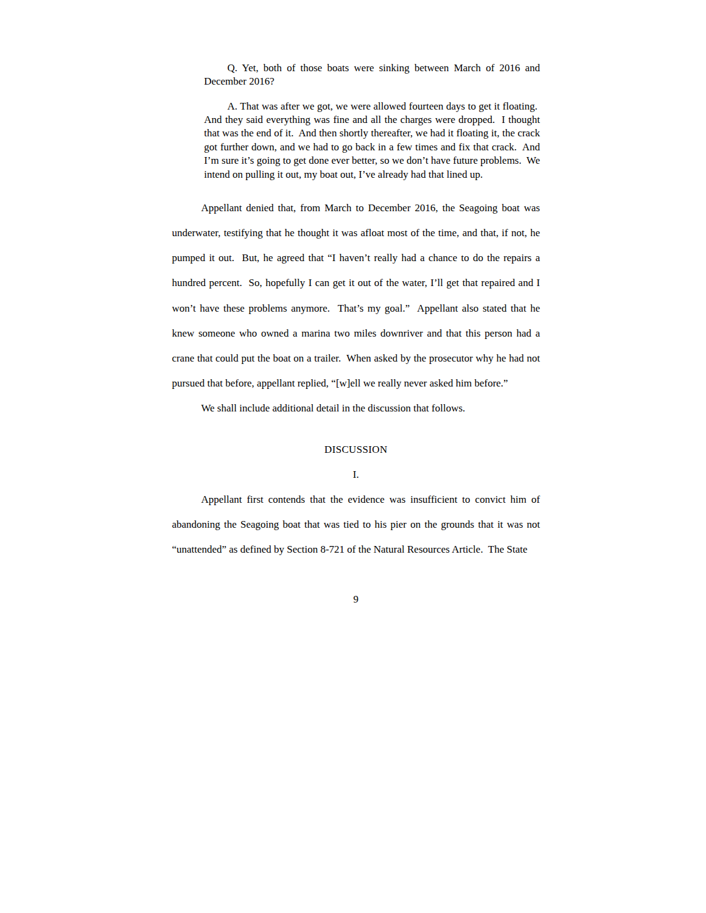Q. Yet, both of those boats were sinking between March of 2016 and December 2016?
A. That was after we got, we were allowed fourteen days to get it floating. And they said everything was fine and all the charges were dropped. I thought that was the end of it. And then shortly thereafter, we had it floating it, the crack got further down, and we had to go back in a few times and fix that crack. And I’m sure it’s going to get done ever better, so we don’t have future problems. We intend on pulling it out, my boat out, I’ve already had that lined up.
Appellant denied that, from March to December 2016, the Seagoing boat was underwater, testifying that he thought it was afloat most of the time, and that, if not, he pumped it out. But, he agreed that “I haven’t really had a chance to do the repairs a hundred percent. So, hopefully I can get it out of the water, I’ll get that repaired and I won’t have these problems anymore. That’s my goal.” Appellant also stated that he knew someone who owned a marina two miles downriver and that this person had a crane that could put the boat on a trailer. When asked by the prosecutor why he had not pursued that before, appellant replied, “[w]ell we really never asked him before.”
We shall include additional detail in the discussion that follows.
DISCUSSION
I.
Appellant first contends that the evidence was insufficient to convict him of abandoning the Seagoing boat that was tied to his pier on the grounds that it was not “unattended” as defined by Section 8-721 of the Natural Resources Article. The State
9